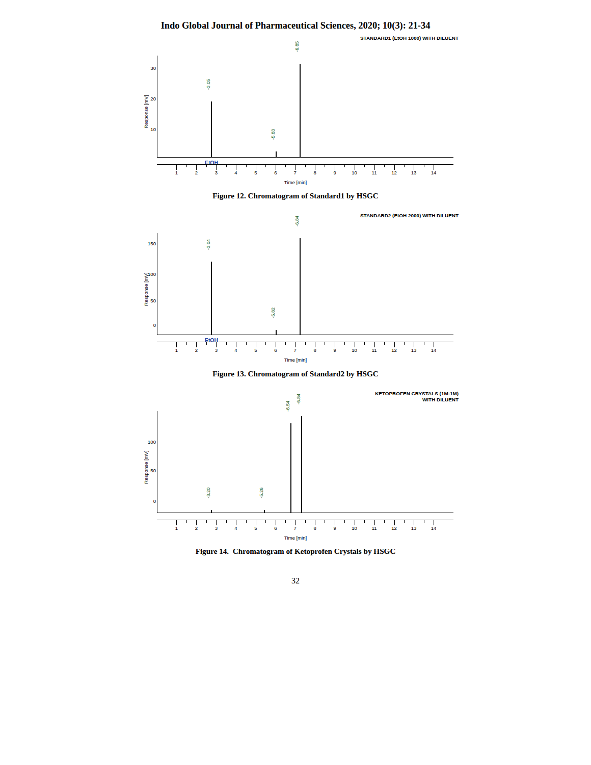Indo Global Journal of Pharmaceutical Sciences, 2020; 10(3): 21-34
STANDARD1 (EtOH 1000) WITH DILUENT
Response [mV]
30 20 10
-3.05
-5.83
-6.85
EtOH
1
2
3
4
5
6
7
8
9
10
11
12
13
14
Time [min]
Figure 12. Chromatogram of Standard1 by HSGC
STANDARD2 (EtOH 2000) WITH DILUENT
Response [mV]
150 100 50 0
-3.04
-5.82
-6.84
EtOH
1
2
3
4
5
6
7
8
9
10
11
12
13
14
Time [min]
Figure 13. Chromatogram of Standard2 by HSGC
KETOPROFEN CRYSTALS (1M:1M)
WITH DILUENT
Response [mV]
100 50 0
-3.20
-5.26
-6.54
-6.84
1
2
3
4
5
6
7
8
9
10
11
12
13
14
Time [min]
Figure 14. Chromatogram of Ketoprofen Crystals by HSGC
32